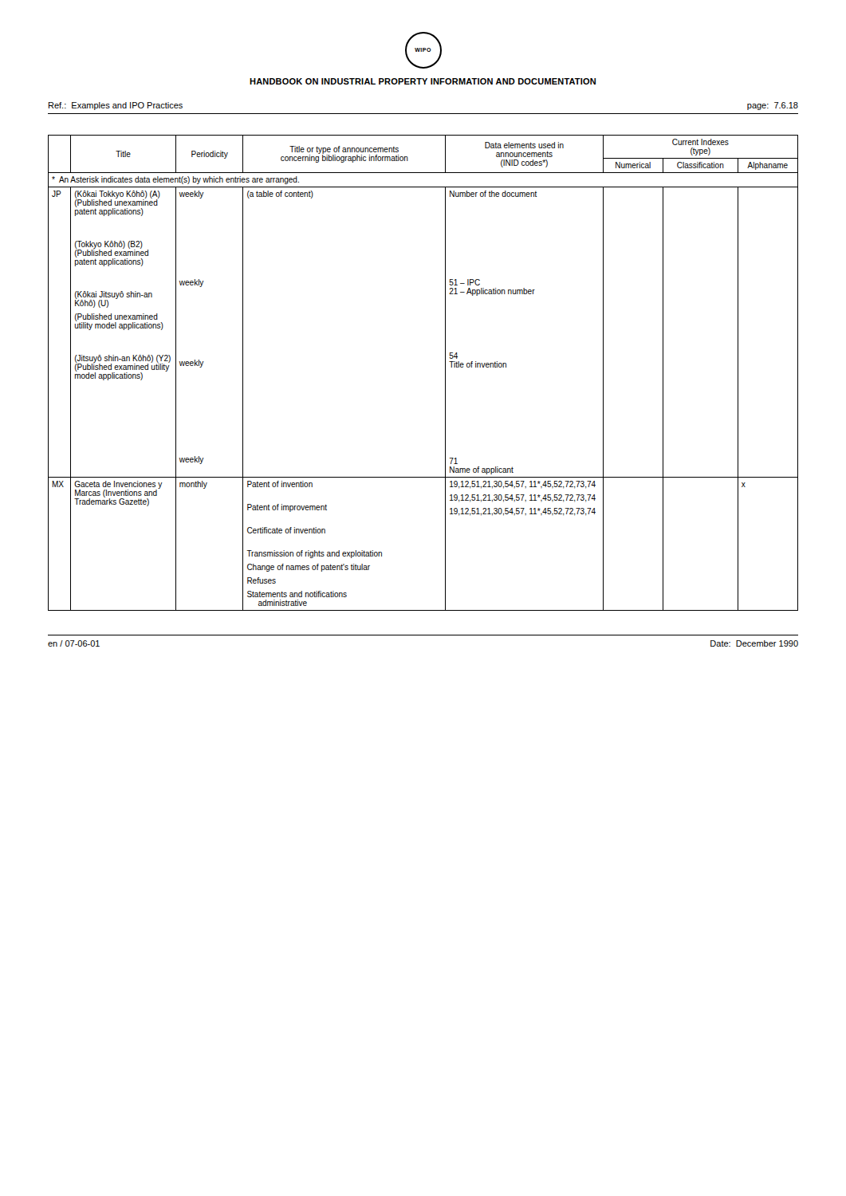WIPO
HANDBOOK ON INDUSTRIAL PROPERTY INFORMATION AND DOCUMENTATION
Ref.: Examples and IPO Practices
page: 7.6.18
| | Title | Periodicity | Title or type of announcements concerning bibliographic information | Data elements used in announcements (INID codes*) | Current Indexes (type) |
| --- | --- | --- | --- | --- | --- |
| Numerical | Classification | Alphaname |
| * An Asterisk indicates data element(s) by which entries are arranged. |
| JP | (Kôkai Tokkyo Kôhô) (A) (Published unexamined patent applications) (Tokkyo Kôhô) (B2) (Published examined patent applications) (Kôkai Jitsuyô shin-an Kôhô) (U) (Published unexamined utility model applications) (Jitsuyô shin-an Kôhô) (Y2) (Published examined utility model applications) | weekly weekly weekly weekly | (a table of content) | Number of the document 51 – IPC 21 – Application number 54 Title of invention 71 Name of applicant | | | |
| MX | Gaceta de Invenciones y Marcas (Inventions and Trademarks Gazette) | monthly | Patent of invention Patent of improvement Certificate of invention Transmission of rights and exploitation Change of names of patent's titular Refuses Statements and notifications administrative | 19,12,51,21,30,54,57, 11*,45,52,72,73,74 19,12,51,21,30,54,57, 11*,45,52,72,73,74 19,12,51,21,30,54,57, 11*,45,52,72,73,74 | | | x |
en / 07-06-01
Date: December 1990